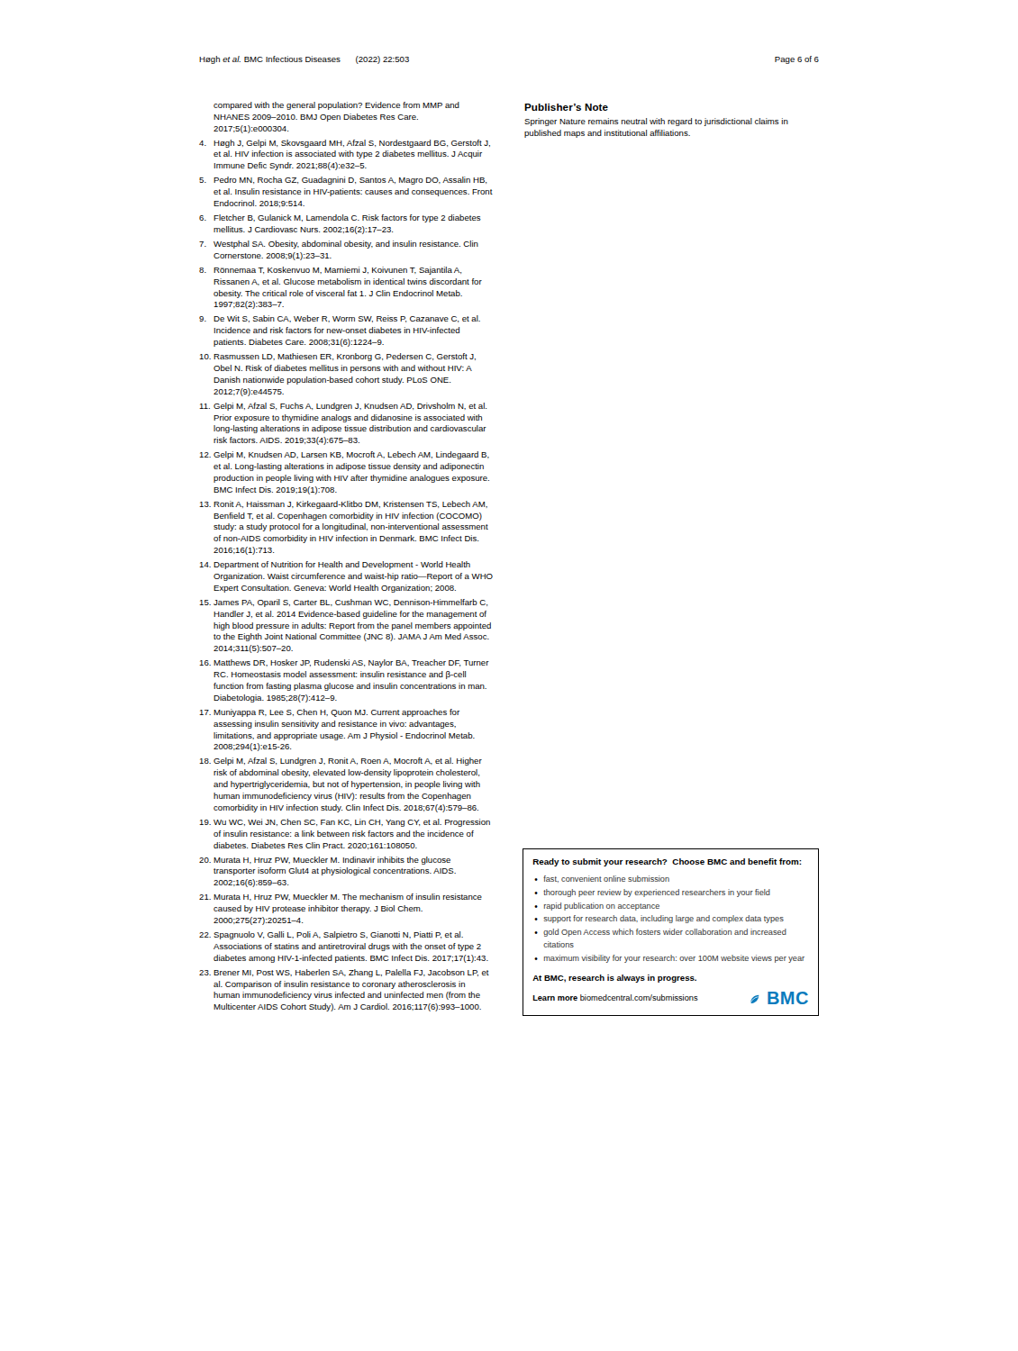Høgh et al. BMC Infectious Diseases (2022) 22:503
Page 6 of 6
compared with the general population? Evidence from MMP and NHANES 2009–2010. BMJ Open Diabetes Res Care. 2017;5(1):e000304.
Høgh J, Gelpi M, Skovsgaard MH, Afzal S, Nordestgaard BG, Gerstoft J, et al. HIV infection is associated with type 2 diabetes mellitus. J Acquir Immune Defic Syndr. 2021;88(4):e32–5.
Pedro MN, Rocha GZ, Guadagnini D, Santos A, Magro DO, Assalin HB, et al. Insulin resistance in HIV-patients: causes and consequences. Front Endocrinol. 2018;9:514.
Fletcher B, Gulanick M, Lamendola C. Risk factors for type 2 diabetes mellitus. J Cardiovasc Nurs. 2002;16(2):17–23.
Westphal SA. Obesity, abdominal obesity, and insulin resistance. Clin Cornerstone. 2008;9(1):23–31.
Rönnemaa T, Koskenvuo M, Marniemi J, Koivunen T, Sajantila A, Rissanen A, et al. Glucose metabolism in identical twins discordant for obesity. The critical role of visceral fat 1. J Clin Endocrinol Metab. 1997;82(2):383–7.
De Wit S, Sabin CA, Weber R, Worm SW, Reiss P, Cazanave C, et al. Incidence and risk factors for new-onset diabetes in HIV-infected patients. Diabetes Care. 2008;31(6):1224–9.
Rasmussen LD, Mathiesen ER, Kronborg G, Pedersen C, Gerstoft J, Obel N. Risk of diabetes mellitus in persons with and without HIV: A Danish nationwide population-based cohort study. PLoS ONE. 2012;7(9):e44575.
Gelpi M, Afzal S, Fuchs A, Lundgren J, Knudsen AD, Drivsholm N, et al. Prior exposure to thymidine analogs and didanosine is associated with long-lasting alterations in adipose tissue distribution and cardiovascular risk factors. AIDS. 2019;33(4):675–83.
Gelpi M, Knudsen AD, Larsen KB, Mocroft A, Lebech AM, Lindegaard B, et al. Long-lasting alterations in adipose tissue density and adiponectin production in people living with HIV after thymidine analogues exposure. BMC Infect Dis. 2019;19(1):708.
Ronit A, Haissman J, Kirkegaard-Klitbo DM, Kristensen TS, Lebech AM, Benfield T, et al. Copenhagen comorbidity in HIV infection (COCOMO) study: a study protocol for a longitudinal, non-interventional assessment of non-AIDS comorbidity in HIV infection in Denmark. BMC Infect Dis. 2016;16(1):713.
Department of Nutrition for Health and Development - World Health Organization. Waist circumference and waist-hip ratio—Report of a WHO Expert Consultation. Geneva: World Health Organization; 2008.
James PA, Oparil S, Carter BL, Cushman WC, Dennison-Himmelfarb C, Handler J, et al. 2014 Evidence-based guideline for the management of high blood pressure in adults: Report from the panel members appointed to the Eighth Joint National Committee (JNC 8). JAMA J Am Med Assoc. 2014;311(5):507–20.
Matthews DR, Hosker JP, Rudenski AS, Naylor BA, Treacher DF, Turner RC. Homeostasis model assessment: insulin resistance and β-cell function from fasting plasma glucose and insulin concentrations in man. Diabetologia. 1985;28(7):412–9.
Muniyappa R, Lee S, Chen H, Quon MJ. Current approaches for assessing insulin sensitivity and resistance in vivo: advantages, limitations, and appropriate usage. Am J Physiol - Endocrinol Metab. 2008;294(1):e15-26.
Gelpi M, Afzal S, Lundgren J, Ronit A, Roen A, Mocroft A, et al. Higher risk of abdominal obesity, elevated low-density lipoprotein cholesterol, and hypertriglyceridemia, but not of hypertension, in people living with human immunodeficiency virus (HIV): results from the Copenhagen comorbidity in HIV infection study. Clin Infect Dis. 2018;67(4):579–86.
Wu WC, Wei JN, Chen SC, Fan KC, Lin CH, Yang CY, et al. Progression of insulin resistance: a link between risk factors and the incidence of diabetes. Diabetes Res Clin Pract. 2020;161:108050.
Murata H, Hruz PW, Mueckler M. Indinavir inhibits the glucose transporter isoform Glut4 at physiological concentrations. AIDS. 2002;16(6):859–63.
Murata H, Hruz PW, Mueckler M. The mechanism of insulin resistance caused by HIV protease inhibitor therapy. J Biol Chem. 2000;275(27):20251–4.
Spagnuolo V, Galli L, Poli A, Salpietro S, Gianotti N, Piatti P, et al. Associations of statins and antiretroviral drugs with the onset of type 2 diabetes among HIV-1-infected patients. BMC Infect Dis. 2017;17(1):43.
Brener MI, Post WS, Haberlen SA, Zhang L, Palella FJ, Jacobson LP, et al. Comparison of insulin resistance to coronary atherosclerosis in human immunodeficiency virus infected and uninfected men (from the Multicenter AIDS Cohort Study). Am J Cardiol. 2016;117(6):993–1000.
Publisher’s Note
Springer Nature remains neutral with regard to jurisdictional claims in published maps and institutional affiliations.
Ready to submit your research? Choose BMC and benefit from:
fast, convenient online submission
thorough peer review by experienced researchers in your field
rapid publication on acceptance
support for research data, including large and complex data types
gold Open Access which fosters wider collaboration and increased citations
maximum visibility for your research: over 100M website views per year
At BMC, research is always in progress.
Learn more biomedcentral.com/submissions
BMC